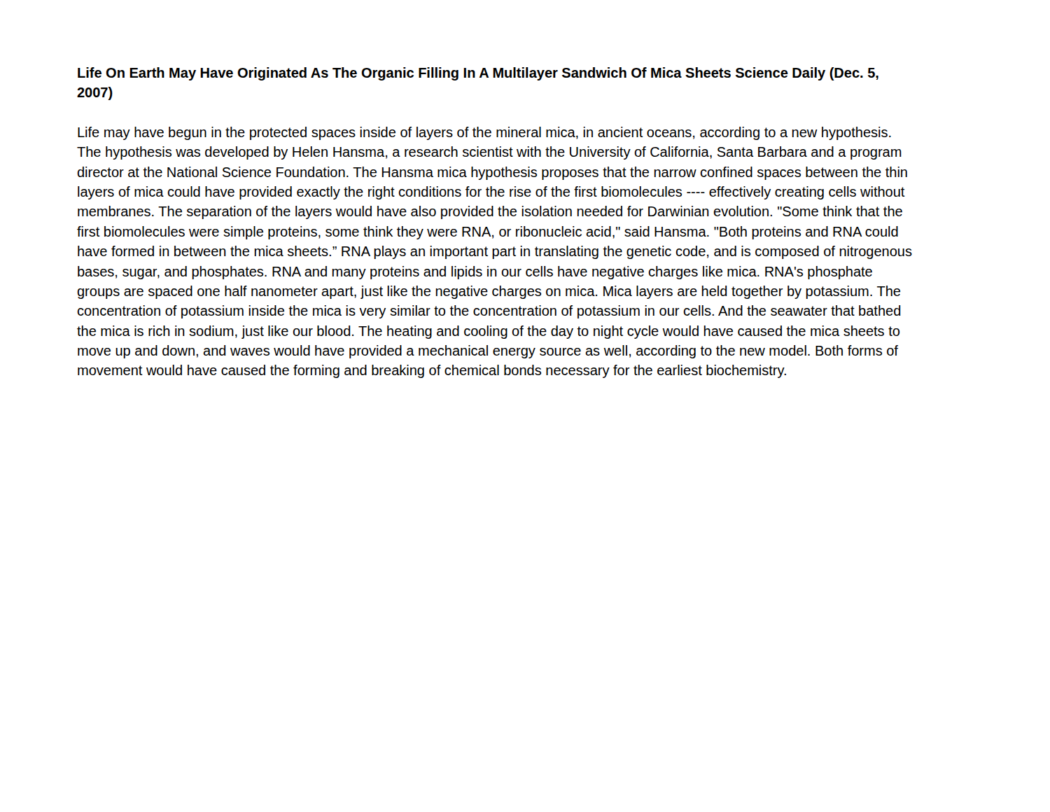Life On Earth May Have Originated As The Organic Filling In A Multilayer Sandwich Of Mica Sheets Science Daily (Dec. 5, 2007)
Life may have begun in the protected spaces inside of layers of the mineral mica, in ancient oceans, according to a new hypothesis. The hypothesis was developed by Helen Hansma, a research scientist with the University of California, Santa Barbara and a program director at the National Science Foundation. The Hansma mica hypothesis proposes that the narrow confined spaces between the thin layers of mica could have provided exactly the right conditions for the rise of the first biomolecules ---- effectively creating cells without membranes. The separation of the layers would have also provided the isolation needed for Darwinian evolution. "Some think that the first biomolecules were simple proteins, some think they were RNA, or ribonucleic acid," said Hansma. "Both proteins and RNA could have formed in between the mica sheets.” RNA plays an important part in translating the genetic code, and is composed of nitrogenous bases, sugar, and phosphates. RNA and many proteins and lipids in our cells have negative charges like mica. RNA's phosphate groups are spaced one half nanometer apart, just like the negative charges on mica. Mica layers are held together by potassium. The concentration of potassium inside the mica is very similar to the concentration of potassium in our cells. And the seawater that bathed the mica is rich in sodium, just like our blood. The heating and cooling of the day to night cycle would have caused the mica sheets to move up and down, and waves would have provided a mechanical energy source as well, according to the new model. Both forms of movement would have caused the forming and breaking of chemical bonds necessary for the earliest biochemistry.